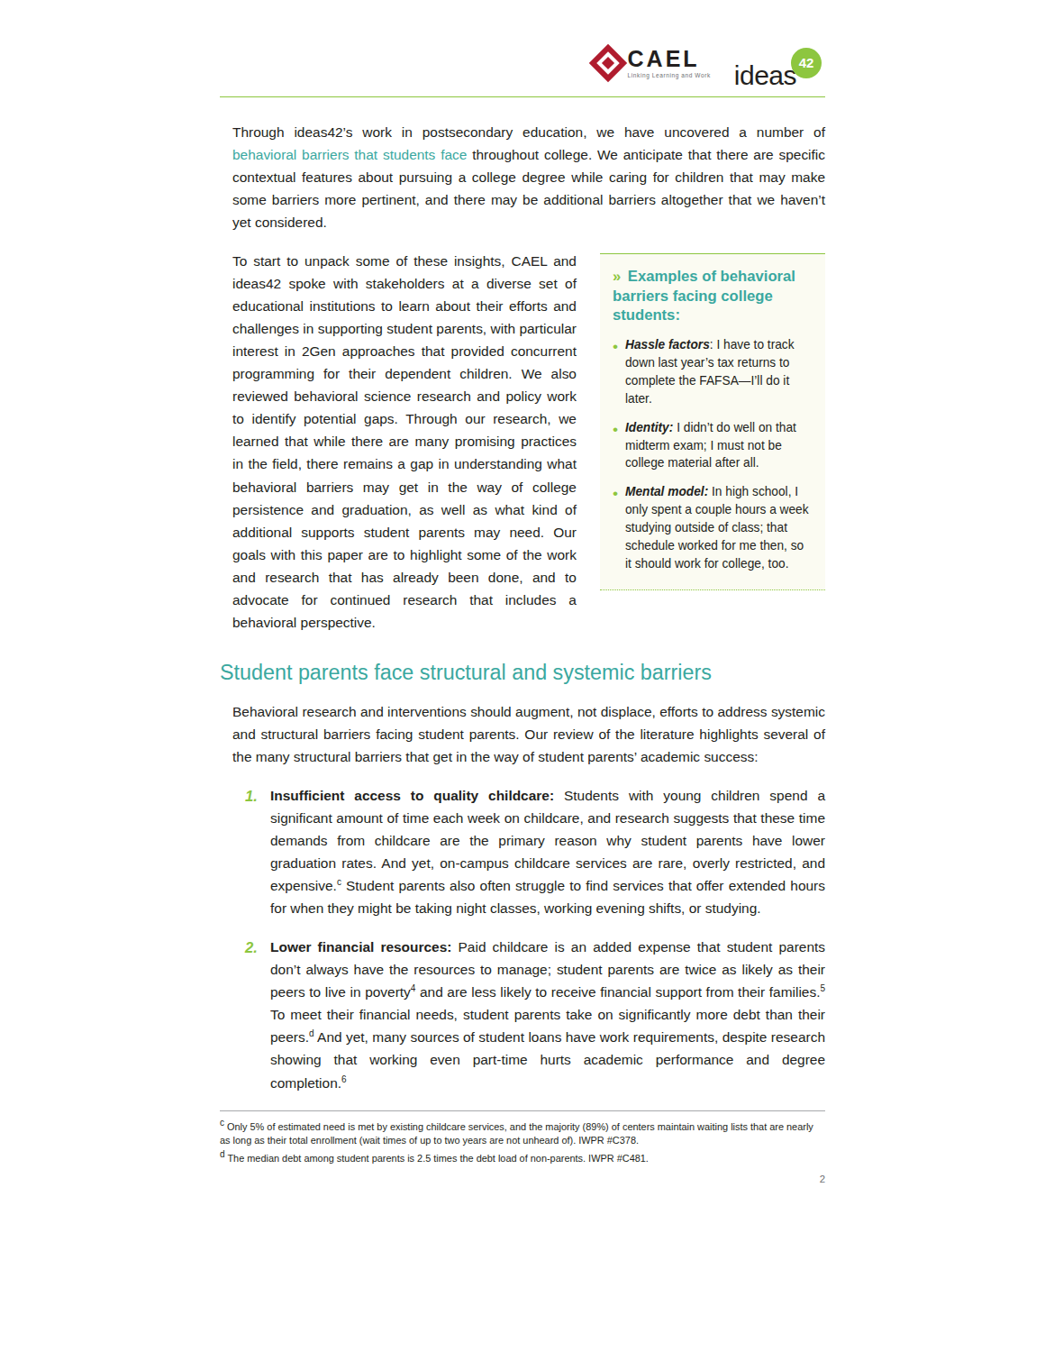CAEL
Linking Learning and Work
ideas 42
Through ideas42’s work in postsecondary education, we have uncovered a number of behavioral barriers that students face throughout college. We anticipate that there are specific contextual features about pursuing a college degree while caring for children that may make some barriers more pertinent, and there may be additional barriers altogether that we haven’t yet considered.
To start to unpack some of these insights, CAEL and ideas42 spoke with stakeholders at a diverse set of educational institutions to learn about their efforts and challenges in supporting student parents, with particular interest in 2Gen approaches that provided concurrent programming for their dependent children. We also reviewed behavioral science research and policy work to identify potential gaps. Through our research, we learned that while there are many promising practices in the field, there remains a gap in understanding what behavioral barriers may get in the way of college persistence and graduation, as well as what kind of additional supports student parents may need. Our goals with this paper are to highlight some of the work and research that has already been done, and to advocate for continued research that includes a behavioral perspective.
» Examples of behavioral barriers facing college students:
Hassle factors: I have to track down last year’s tax returns to complete the FAFSA—I’ll do it later.
Identity: I didn’t do well on that midterm exam; I must not be college material after all.
Mental model: In high school, I only spent a couple hours a week studying outside of class; that schedule worked for me then, so it should work for college, too.
Student parents face structural and systemic barriers
Behavioral research and interventions should augment, not displace, efforts to address systemic and structural barriers facing student parents. Our review of the literature highlights several of the many structural barriers that get in the way of student parents’ academic success:
Insufficient access to quality childcare: Students with young children spend a significant amount of time each week on childcare, and research suggests that these time demands from childcare are the primary reason why student parents have lower graduation rates. And yet, on-campus childcare services are rare, overly restricted, and expensive.c Student parents also often struggle to find services that offer extended hours for when they might be taking night classes, working evening shifts, or studying.
Lower financial resources: Paid childcare is an added expense that student parents don’t always have the resources to manage; student parents are twice as likely as their peers to live in poverty4 and are less likely to receive financial support from their families.5 To meet their financial needs, student parents take on significantly more debt than their peers.d And yet, many sources of student loans have work requirements, despite research showing that working even part-time hurts academic performance and degree completion.6
c Only 5% of estimated need is met by existing childcare services, and the majority (89%) of centers maintain waiting lists that are nearly as long as their total enrollment (wait times of up to two years are not unheard of). IWPR #C378.
d The median debt among student parents is 2.5 times the debt load of non-parents. IWPR #C481.
2